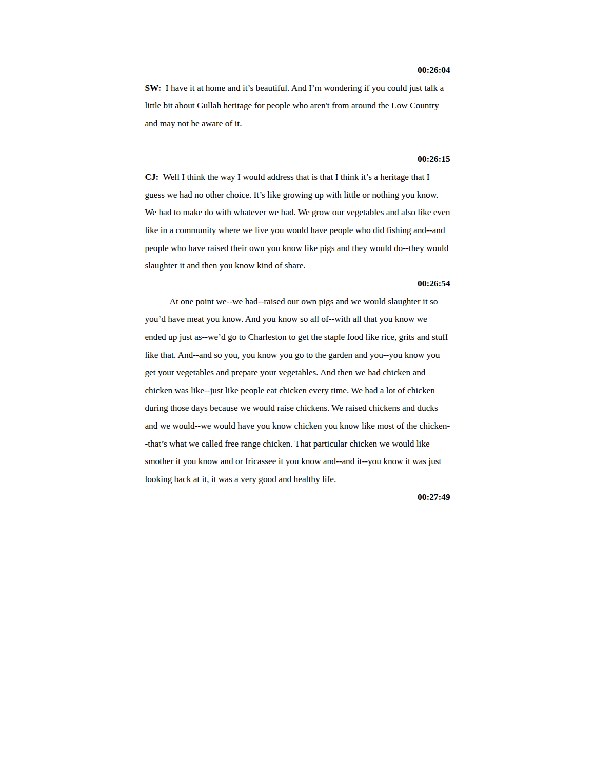00:26:04
SW: I have it at home and it’s beautiful. And I’m wondering if you could just talk a little bit about Gullah heritage for people who aren't from around the Low Country and may not be aware of it.
00:26:15
CJ: Well I think the way I would address that is that I think it’s a heritage that I guess we had no other choice. It’s like growing up with little or nothing you know. We had to make do with whatever we had. We grow our vegetables and also like even like in a community where we live you would have people who did fishing and--and people who have raised their own you know like pigs and they would do--they would slaughter it and then you know kind of share.
00:26:54
At one point we--we had--raised our own pigs and we would slaughter it so you’d have meat you know. And you know so all of--with all that you know we ended up just as--we’d go to Charleston to get the staple food like rice, grits and stuff like that. And--and so you, you know you go to the garden and you--you know you get your vegetables and prepare your vegetables. And then we had chicken and chicken was like--just like people eat chicken every time. We had a lot of chicken during those days because we would raise chickens. We raised chickens and ducks and we would--we would have you know chicken you know like most of the chicken--that’s what we called free range chicken. That particular chicken we would like smother it you know and or fricassee it you know and--and it--you know it was just looking back at it, it was a very good and healthy life.
00:27:49